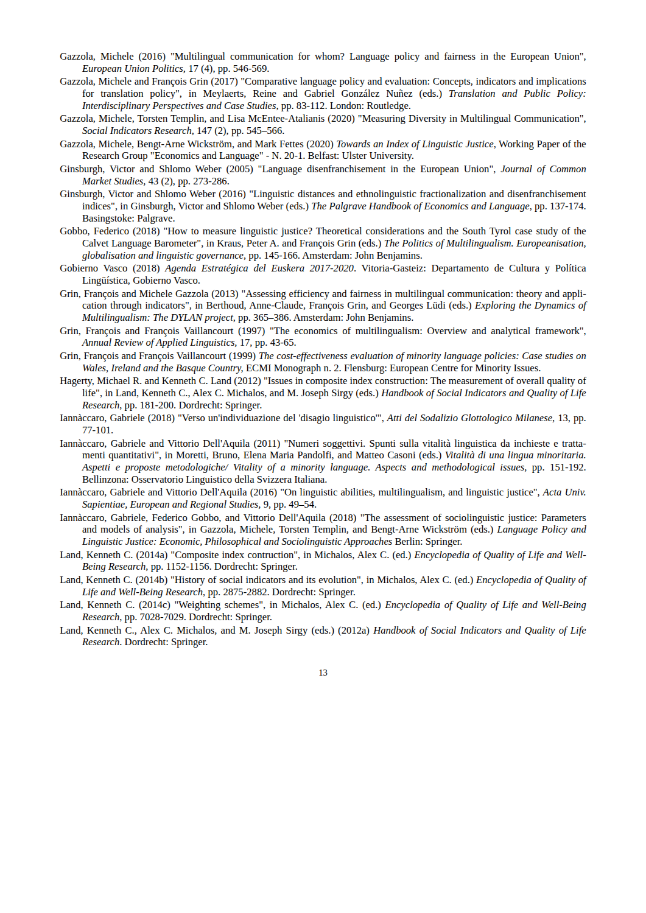Gazzola, Michele (2016) "Multilingual communication for whom? Language policy and fairness in the European Union", European Union Politics, 17 (4), pp. 546-569.
Gazzola, Michele and François Grin (2017) "Comparative language policy and evaluation: Concepts, indicators and implications for translation policy", in Meylaerts, Reine and Gabriel González Nuñez (eds.) Translation and Public Policy: Interdisciplinary Perspectives and Case Studies, pp. 83-112. London: Routledge.
Gazzola, Michele, Torsten Templin, and Lisa McEntee-Atalianis (2020) "Measuring Diversity in Multilingual Communication", Social Indicators Research, 147 (2), pp. 545–566.
Gazzola, Michele, Bengt-Arne Wickström, and Mark Fettes (2020) Towards an Index of Linguistic Justice, Working Paper of the Research Group "Economics and Language" - N. 20-1. Belfast: Ulster University.
Ginsburgh, Victor and Shlomo Weber (2005) "Language disenfranchisement in the European Union", Journal of Common Market Studies, 43 (2), pp. 273-286.
Ginsburgh, Victor and Shlomo Weber (2016) "Linguistic distances and ethnolinguistic fractionalization and disenfranchisement indices", in Ginsburgh, Victor and Shlomo Weber (eds.) The Palgrave Handbook of Economics and Language, pp. 137-174. Basingstoke: Palgrave.
Gobbo, Federico (2018) "How to measure linguistic justice? Theoretical considerations and the South Tyrol case study of the Calvet Language Barometer", in Kraus, Peter A. and François Grin (eds.) The Politics of Multilingualism. Europeanisation, globalisation and linguistic governance, pp. 145-166. Amsterdam: John Benjamins.
Gobierno Vasco (2018) Agenda Estratégica del Euskera 2017-2020. Vitoria-Gasteiz: Departamento de Cultura y Política Lingüística, Gobierno Vasco.
Grin, François and Michele Gazzola (2013) "Assessing efficiency and fairness in multilingual communication: theory and application through indicators", in Berthoud, Anne-Claude, François Grin, and Georges Lüdi (eds.) Exploring the Dynamics of Multilingualism: The DYLAN project, pp. 365–386. Amsterdam: John Benjamins.
Grin, François and François Vaillancourt (1997) "The economics of multilingualism: Overview and analytical framework", Annual Review of Applied Linguistics, 17, pp. 43-65.
Grin, François and François Vaillancourt (1999) The cost-effectiveness evaluation of minority language policies: Case studies on Wales, Ireland and the Basque Country, ECMI Monograph n. 2. Flensburg: European Centre for Minority Issues.
Hagerty, Michael R. and Kenneth C. Land (2012) "Issues in composite index construction: The measurement of overall quality of life", in Land, Kenneth C., Alex C. Michalos, and M. Joseph Sirgy (eds.) Handbook of Social Indicators and Quality of Life Research, pp. 181-200. Dordrecht: Springer.
Iannàccaro, Gabriele (2018) "Verso un'individuazione del 'disagio linguistico'", Atti del Sodalizio Glottologico Milanese, 13, pp. 77-101.
Iannàccaro, Gabriele and Vittorio Dell'Aquila (2011) "Numeri soggettivi. Spunti sulla vitalità linguistica da inchieste e trattamenti quantitativi", in Moretti, Bruno, Elena Maria Pandolfi, and Matteo Casoni (eds.) Vitalità di una lingua minoritaria. Aspetti e proposte metodologiche/ Vitality of a minority language. Aspects and methodological issues, pp. 151-192. Bellinzona: Osservatorio Linguistico della Svizzera Italiana.
Iannàccaro, Gabriele and Vittorio Dell'Aquila (2016) "On linguistic abilities, multilingualism, and linguistic justice", Acta Univ. Sapientiae, European and Regional Studies, 9, pp. 49–54.
Iannàccaro, Gabriele, Federico Gobbo, and Vittorio Dell'Aquila (2018) "The assessment of sociolinguistic justice: Parameters and models of analysis", in Gazzola, Michele, Torsten Templin, and Bengt-Arne Wickström (eds.) Language Policy and Linguistic Justice: Economic, Philosophical and Sociolinguistic Approaches Berlin: Springer.
Land, Kenneth C. (2014a) "Composite index contruction", in Michalos, Alex C. (ed.) Encyclopedia of Quality of Life and Well-Being Research, pp. 1152-1156. Dordrecht: Springer.
Land, Kenneth C. (2014b) "History of social indicators and its evolution", in Michalos, Alex C. (ed.) Encyclopedia of Quality of Life and Well-Being Research, pp. 2875-2882. Dordrecht: Springer.
Land, Kenneth C. (2014c) "Weighting schemes", in Michalos, Alex C. (ed.) Encyclopedia of Quality of Life and Well-Being Research, pp. 7028-7029. Dordrecht: Springer.
Land, Kenneth C., Alex C. Michalos, and M. Joseph Sirgy (eds.) (2012a) Handbook of Social Indicators and Quality of Life Research. Dordrecht: Springer.
13